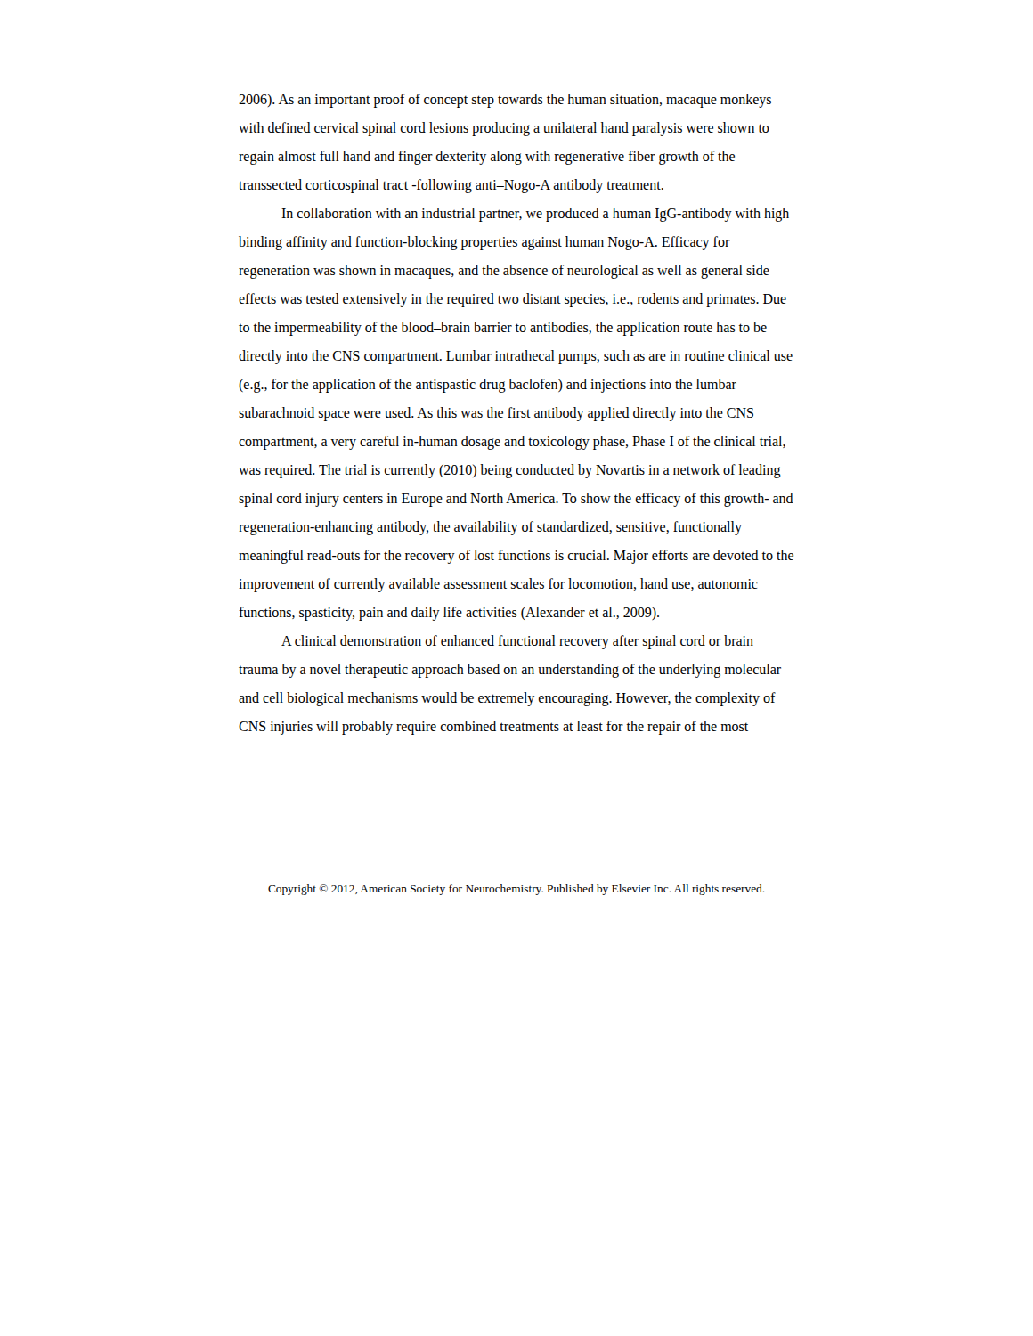2006). As an important proof of concept step towards the human situation, macaque monkeys with defined cervical spinal cord lesions producing a unilateral hand paralysis were shown to regain almost full hand and finger dexterity along with regenerative fiber growth of the transsected corticospinal tract -following anti–Nogo-A antibody treatment.
In collaboration with an industrial partner, we produced a human IgG-antibody with high binding affinity and function-blocking properties against human Nogo-A. Efficacy for regeneration was shown in macaques, and the absence of neurological as well as general side effects was tested extensively in the required two distant species, i.e., rodents and primates. Due to the impermeability of the blood–brain barrier to antibodies, the application route has to be directly into the CNS compartment. Lumbar intrathecal pumps, such as are in routine clinical use (e.g., for the application of the antispastic drug baclofen) and injections into the lumbar subarachnoid space were used. As this was the first antibody applied directly into the CNS compartment, a very careful in-human dosage and toxicology phase, Phase I of the clinical trial, was required. The trial is currently (2010) being conducted by Novartis in a network of leading spinal cord injury centers in Europe and North America. To show the efficacy of this growth- and regeneration-enhancing antibody, the availability of standardized, sensitive, functionally meaningful read-outs for the recovery of lost functions is crucial. Major efforts are devoted to the improvement of currently available assessment scales for locomotion, hand use, autonomic functions, spasticity, pain and daily life activities (Alexander et al., 2009).
A clinical demonstration of enhanced functional recovery after spinal cord or brain trauma by a novel therapeutic approach based on an understanding of the underlying molecular and cell biological mechanisms would be extremely encouraging. However, the complexity of CNS injuries will probably require combined treatments at least for the repair of the most
Copyright © 2012, American Society for Neurochemistry. Published by Elsevier Inc. All rights reserved.